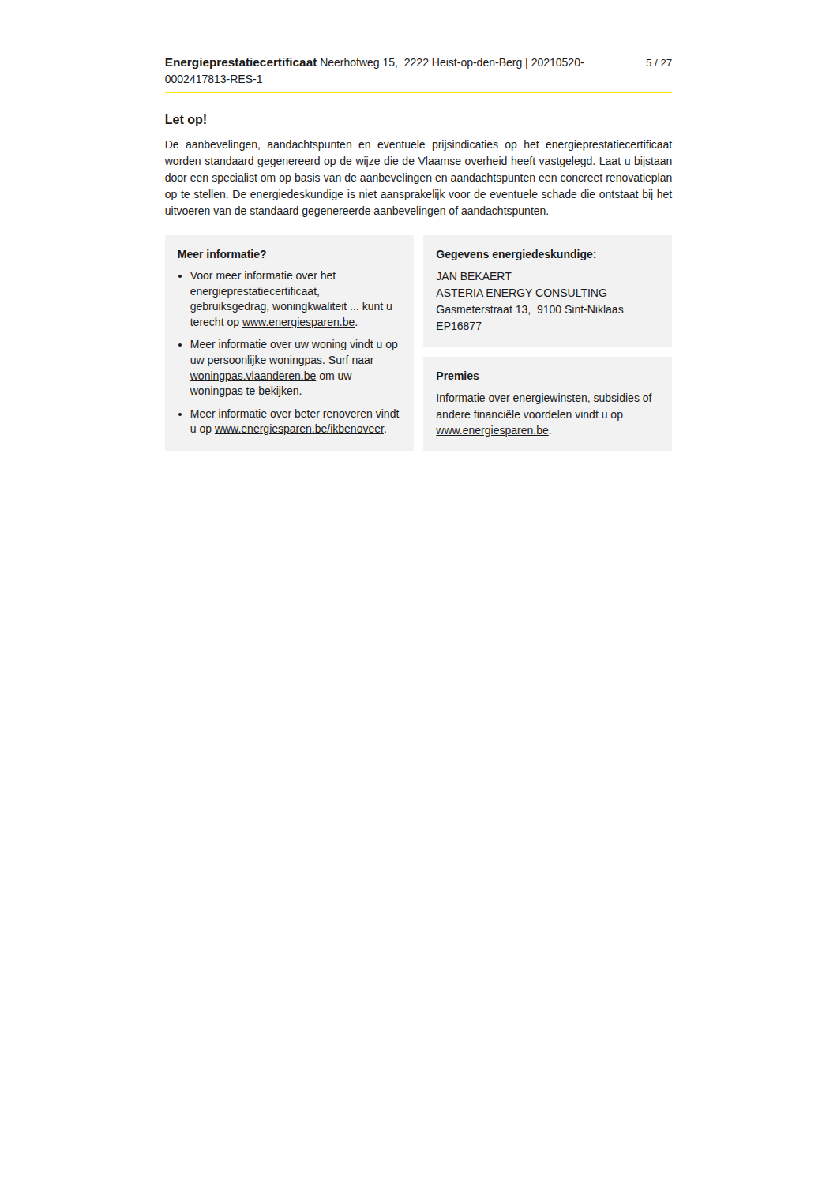Energieprestatiecertificaat Neerhofweg 15, 2222 Heist-op-den-Berg | 20210520-0002417813-RES-1
5 / 27
Let op!
De aanbevelingen, aandachtspunten en eventuele prijsindicaties op het energieprestatiecertificaat worden standaard gegenereerd op de wijze die de Vlaamse overheid heeft vastgelegd. Laat u bijstaan door een specialist om op basis van de aanbevelingen en aandachtspunten een concreet renovatieplan op te stellen. De energiedeskundige is niet aansprakelijk voor de eventuele schade die ontstaat bij het uitvoeren van de standaard gegenereerde aanbevelingen of aandachtspunten.
Meer informatie?
Voor meer informatie over het energieprestatiecertificaat, gebruiksgedrag, woningkwaliteit ... kunt u terecht op www.energiesparen.be.
Meer informatie over uw woning vindt u op uw persoonlijke woningpas. Surf naar woningpas.vlaanderen.be om uw woningpas te bekijken.
Meer informatie over beter renoveren vindt u op www.energiesparen.be/ikbenoveer.
Gegevens energiedeskundige:
JAN BEKAERT
ASTERIA ENERGY CONSULTING
Gasmeterstraat 13, 9100 Sint-Niklaas
EP16877
Premies
Informatie over energiewinsten, subsidies of andere financiële voordelen vindt u op www.energiesparen.be.